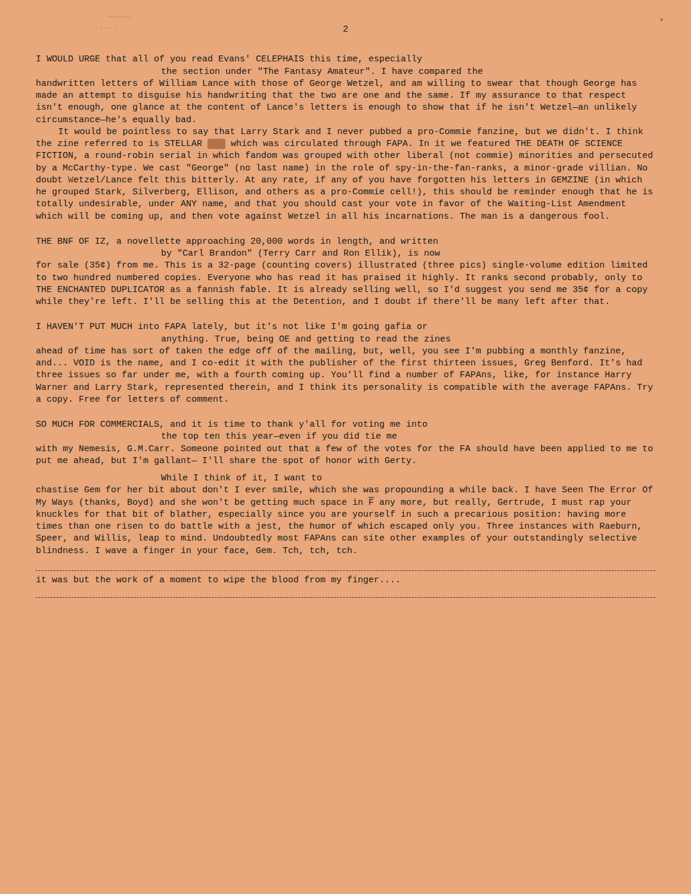————
······
•
2
I WOULD URGE that all of you read Evans' CELEPHAIS this time, especially
the section under "The Fantasy Amateur". I have compared the
handwritten letters of William Lance with those of George Wetzel, and am willing to swear that though George has made an attempt to disguise his handwriting that the two are one and the same. If my assurance to that respect isn't enough, one glance at the content of Lance's letters is enough to show that if he isn't Wetzel—an unlikely circumstance—he's equally bad.
It would be pointless to say that Larry Stark and I never pubbed a pro-Commie fanzine, but we didn't. I think the zine referred to is STELLAR ██ which was circulated through FAPA. In it we featured THE DEATH OF SCIENCE FICTION, a round-robin serial in which fandom was grouped with other liberal (not commie) minorities and persecuted by a McCarthy-type. We cast "George" (no last name) in the role of spy-in-the-fan-ranks, a minor-grade villian. No doubt Wetzel/Lance felt this bitterly. At any rate, if any of you have forgotten his letters in GEMZINE (in which he grouped Stark, Silverberg, Ellison, and others as a pro-Commie cell!), this should be reminder enough that he is totally undesirable, under ANY name, and that you should cast your vote in favor of the Waiting-List Amendment which will be coming up, and then vote against Wetzel in all his incarnations. The man is a dangerous fool.
THE BNF OF IZ, a novellette approaching 20,000 words in length, and written
by "Carl Brandon" (Terry Carr and Ron Ellik), is now
for sale (35¢) from me. This is a 32-page (counting covers) illustrated (three pics) single-volume edition limited to two hundred numbered copies. Everyone who has read it has praised it highly. It ranks second probably, only to THE ENCHANTED DUPLICATOR as a fannish fable. It is already selling well, so I'd suggest you send me 35¢ for a copy while they're left. I'll be selling this at the Detention, and I doubt if there'll be many left after that.
I HAVEN'T PUT MUCH into FAPA lately, but it's not like I'm going gafia or
anything. True, being OE and getting to read the zines
ahead of time has sort of taken the edge off of the mailing, but, well, you see I'm pubbing a monthly fanzine, and... VOID is the name, and I co-edit it with the publisher of the first thirteen issues, Greg Benford. It's had three issues so far under me, with a fourth coming up. You'll find a number of FAPAns, like, for instance Harry Warner and Larry Stark, represented therein, and I think its personality is compatible with the average FAPAns. Try a copy. Free for letters of comment.
SO MUCH FOR COMMERCIALS, and it is time to thank y'all for voting me into
the top ten this year—even if you did tie me
with my Nemesis, G.M.Carr. Someone pointed out that a few of the votes for the FA should have been applied to me to put me ahead, but I'm gallant— I'll share the spot of honor with Gerty.
While I think of it, I want to
chastise Gem for her bit about don't I ever smile, which she was propounding a while back. I have Seen The Error Of My Ways (thanks, Boyd) and she won't be getting much space in F any more, but really, Gertrude, I must rap your knuckles for that bit of blather, especially since you are yourself in such a precarious position: having more times than one risen to do battle with a jest, the humor of which escaped only you. Three instances with Raeburn, Speer, and Willis, leap to mind. Undoubtedly most FAPAns can site other examples of your outstandingly selective blindness. I wave a finger in your face, Gem. Tch, tch, tch.
it was but the work of a moment to wipe the blood from my finger....